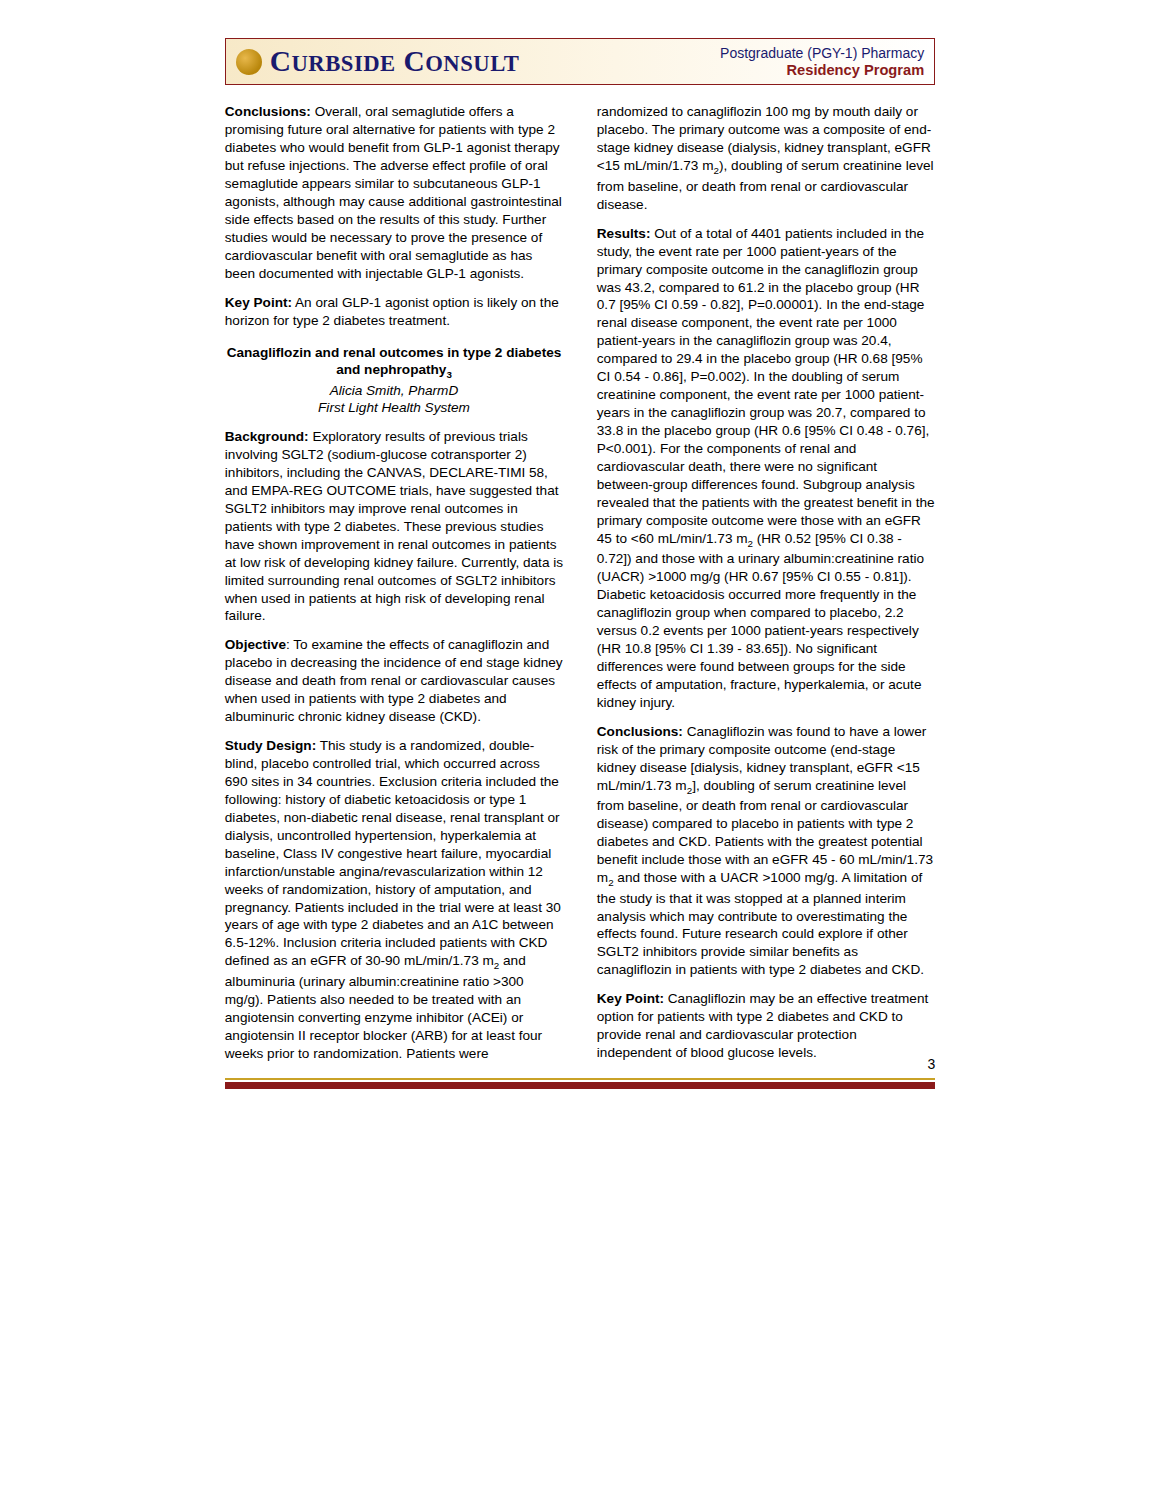CURBSIDE CONSULT
Postgraduate (PGY-1) Pharmacy
Residency Program
Conclusions: Overall, oral semaglutide offers a promising future oral alternative for patients with type 2 diabetes who would benefit from GLP-1 agonist therapy but refuse injections. The adverse effect profile of oral semaglutide appears similar to subcutaneous GLP-1 agonists, although may cause additional gastrointestinal side effects based on the results of this study. Further studies would be necessary to prove the presence of cardiovascular benefit with oral semaglutide as has been documented with injectable GLP-1 agonists.
Key Point: An oral GLP-1 agonist option is likely on the horizon for type 2 diabetes treatment.
Canagliflozin and renal outcomes in type 2 diabetes and nephropathy3
Alicia Smith, PharmD
First Light Health System
Background: Exploratory results of previous trials involving SGLT2 (sodium-glucose cotransporter 2) inhibitors, including the CANVAS, DECLARE-TIMI 58, and EMPA-REG OUTCOME trials, have suggested that SGLT2 inhibitors may improve renal outcomes in patients with type 2 diabetes. These previous studies have shown improvement in renal outcomes in patients at low risk of developing kidney failure. Currently, data is limited surrounding renal outcomes of SGLT2 inhibitors when used in patients at high risk of developing renal failure.
Objective: To examine the effects of canagliflozin and placebo in decreasing the incidence of end stage kidney disease and death from renal or cardiovascular causes when used in patients with type 2 diabetes and albuminuric chronic kidney disease (CKD).
Study Design: This study is a randomized, double-blind, placebo controlled trial, which occurred across 690 sites in 34 countries. Exclusion criteria included the following: history of diabetic ketoacidosis or type 1 diabetes, non-diabetic renal disease, renal transplant or dialysis, uncontrolled hypertension, hyperkalemia at baseline, Class IV congestive heart failure, myocardial infarction/unstable angina/revascularization within 12 weeks of randomization, history of amputation, and pregnancy. Patients included in the trial were at least 30 years of age with type 2 diabetes and an A1C between 6.5-12%. Inclusion criteria included patients with CKD defined as an eGFR of 30-90 mL/min/1.73 m2 and albuminuria (urinary albumin:creatinine ratio >300 mg/g). Patients also needed to be treated with an angiotensin converting enzyme inhibitor (ACEi) or angiotensin II receptor blocker (ARB) for at least four weeks prior to randomization. Patients were randomized to canagliflozin 100 mg by mouth daily or placebo. The primary outcome was a composite of end-stage kidney disease (dialysis, kidney transplant, eGFR <15 mL/min/1.73 m2), doubling of serum creatinine level from baseline, or death from renal or cardiovascular disease.
Results: Out of a total of 4401 patients included in the study, the event rate per 1000 patient-years of the primary composite outcome in the canagliflozin group was 43.2, compared to 61.2 in the placebo group (HR 0.7 [95% CI 0.59 - 0.82], P=0.00001). In the end-stage renal disease component, the event rate per 1000 patient-years in the canagliflozin group was 20.4, compared to 29.4 in the placebo group (HR 0.68 [95% CI 0.54 - 0.86], P=0.002). In the doubling of serum creatinine component, the event rate per 1000 patient-years in the canagliflozin group was 20.7, compared to 33.8 in the placebo group (HR 0.6 [95% CI 0.48 - 0.76], P<0.001). For the components of renal and cardiovascular death, there were no significant between-group differences found. Subgroup analysis revealed that the patients with the greatest benefit in the primary composite outcome were those with an eGFR 45 to <60 mL/min/1.73 m2 (HR 0.52 [95% CI 0.38 - 0.72]) and those with a urinary albumin:creatinine ratio (UACR) >1000 mg/g (HR 0.67 [95% CI 0.55 - 0.81]). Diabetic ketoacidosis occurred more frequently in the canagliflozin group when compared to placebo, 2.2 versus 0.2 events per 1000 patient-years respectively (HR 10.8 [95% CI 1.39 - 83.65]). No significant differences were found between groups for the side effects of amputation, fracture, hyperkalemia, or acute kidney injury.
Conclusions: Canagliflozin was found to have a lower risk of the primary composite outcome (end-stage kidney disease [dialysis, kidney transplant, eGFR <15 mL/min/1.73 m2], doubling of serum creatinine level from baseline, or death from renal or cardiovascular disease) compared to placebo in patients with type 2 diabetes and CKD. Patients with the greatest potential benefit include those with an eGFR 45 - 60 mL/min/1.73 m2 and those with a UACR >1000 mg/g. A limitation of the study is that it was stopped at a planned interim analysis which may contribute to overestimating the effects found. Future research could explore if other SGLT2 inhibitors provide similar benefits as canagliflozin in patients with type 2 diabetes and CKD.
Key Point: Canagliflozin may be an effective treatment option for patients with type 2 diabetes and CKD to provide renal and cardiovascular protection independent of blood glucose levels.
3